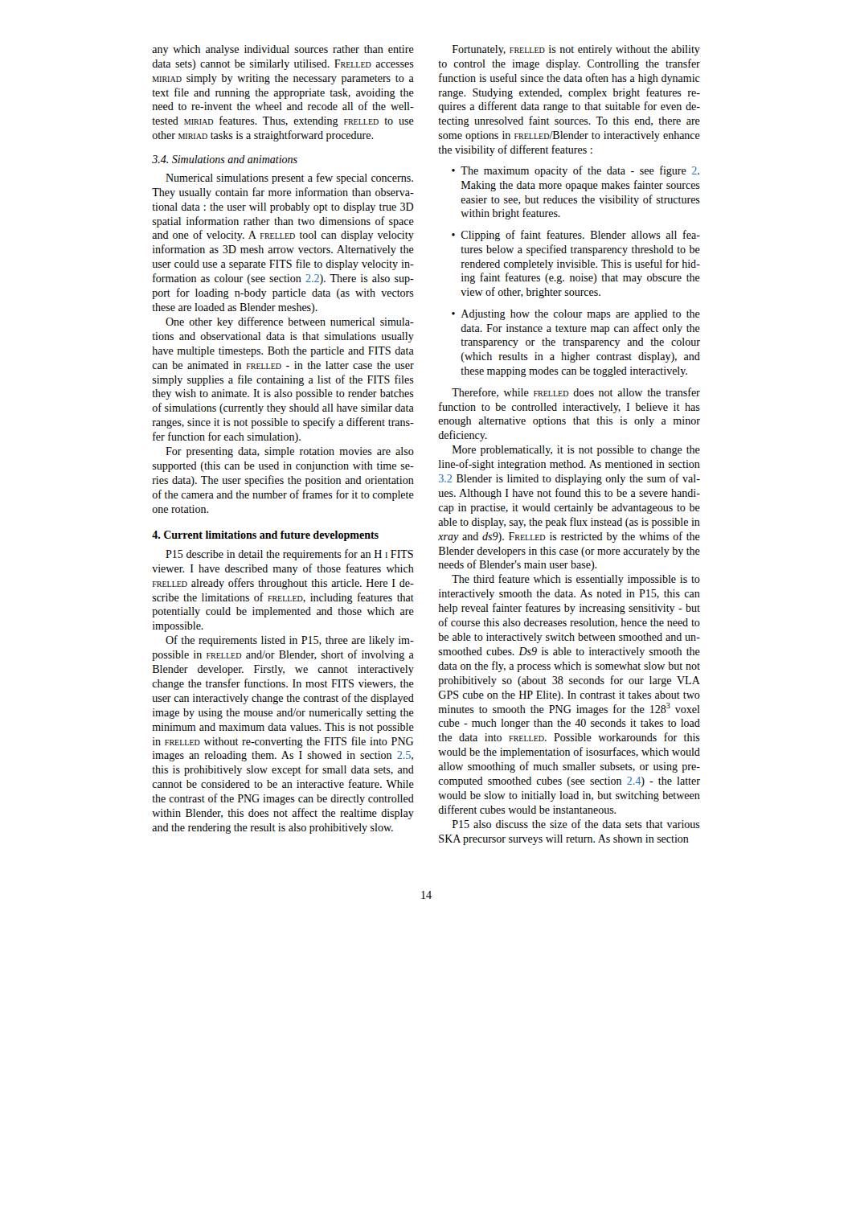any which analyse individual sources rather than entire data sets) cannot be similarly utilised. Frelled accesses miriad simply by writing the necessary parameters to a text file and running the appropriate task, avoiding the need to re-invent the wheel and recode all of the well-tested miriad features. Thus, extending frelled to use other miriad tasks is a straightforward procedure.
3.4. Simulations and animations
Numerical simulations present a few special concerns. They usually contain far more information than observational data : the user will probably opt to display true 3D spatial information rather than two dimensions of space and one of velocity. A frelled tool can display velocity information as 3D mesh arrow vectors. Alternatively the user could use a separate FITS file to display velocity information as colour (see section 2.2). There is also support for loading n-body particle data (as with vectors these are loaded as Blender meshes).
One other key difference between numerical simulations and observational data is that simulations usually have multiple timesteps. Both the particle and FITS data can be animated in frelled - in the latter case the user simply supplies a file containing a list of the FITS files they wish to animate. It is also possible to render batches of simulations (currently they should all have similar data ranges, since it is not possible to specify a different transfer function for each simulation).
For presenting data, simple rotation movies are also supported (this can be used in conjunction with time series data). The user specifies the position and orientation of the camera and the number of frames for it to complete one rotation.
4. Current limitations and future developments
P15 describe in detail the requirements for an H i FITS viewer. I have described many of those features which frelled already offers throughout this article. Here I describe the limitations of frelled, including features that potentially could be implemented and those which are impossible.
Of the requirements listed in P15, three are likely impossible in frelled and/or Blender, short of involving a Blender developer. Firstly, we cannot interactively change the transfer functions. In most FITS viewers, the user can interactively change the contrast of the displayed image by using the mouse and/or numerically setting the minimum and maximum data values. This is not possible in frelled without re-converting the FITS file into PNG images an reloading them. As I showed in section 2.5, this is prohibitively slow except for small data sets, and cannot be considered to be an interactive feature. While the contrast of the PNG images can be directly controlled within Blender, this does not affect the realtime display and the rendering the result is also prohibitively slow.
Fortunately, frelled is not entirely without the ability to control the image display. Controlling the transfer function is useful since the data often has a high dynamic range. Studying extended, complex bright features requires a different data range to that suitable for even detecting unresolved faint sources. To this end, there are some options in frelled/Blender to interactively enhance the visibility of different features :
The maximum opacity of the data - see figure 2. Making the data more opaque makes fainter sources easier to see, but reduces the visibility of structures within bright features.
Clipping of faint features. Blender allows all features below a specified transparency threshold to be rendered completely invisible. This is useful for hiding faint features (e.g. noise) that may obscure the view of other, brighter sources.
Adjusting how the colour maps are applied to the data. For instance a texture map can affect only the transparency or the transparency and the colour (which results in a higher contrast display), and these mapping modes can be toggled interactively.
Therefore, while frelled does not allow the transfer function to be controlled interactively, I believe it has enough alternative options that this is only a minor deficiency.
More problematically, it is not possible to change the line-of-sight integration method. As mentioned in section 3.2 Blender is limited to displaying only the sum of values. Although I have not found this to be a severe handicap in practise, it would certainly be advantageous to be able to display, say, the peak flux instead (as is possible in xray and ds9). Frelled is restricted by the whims of the Blender developers in this case (or more accurately by the needs of Blender's main user base).
The third feature which is essentially impossible is to interactively smooth the data. As noted in P15, this can help reveal fainter features by increasing sensitivity - but of course this also decreases resolution, hence the need to be able to interactively switch between smoothed and unsmoothed cubes. Ds9 is able to interactively smooth the data on the fly, a process which is somewhat slow but not prohibitively so (about 38 seconds for our large VLA GPS cube on the HP Elite). In contrast it takes about two minutes to smooth the PNG images for the 1283 voxel cube - much longer than the 40 seconds it takes to load the data into frelled. Possible workarounds for this would be the implementation of isosurfaces, which would allow smoothing of much smaller subsets, or using pre-computed smoothed cubes (see section 2.4) - the latter would be slow to initially load in, but switching between different cubes would be instantaneous.
P15 also discuss the size of the data sets that various SKA precursor surveys will return. As shown in section
14